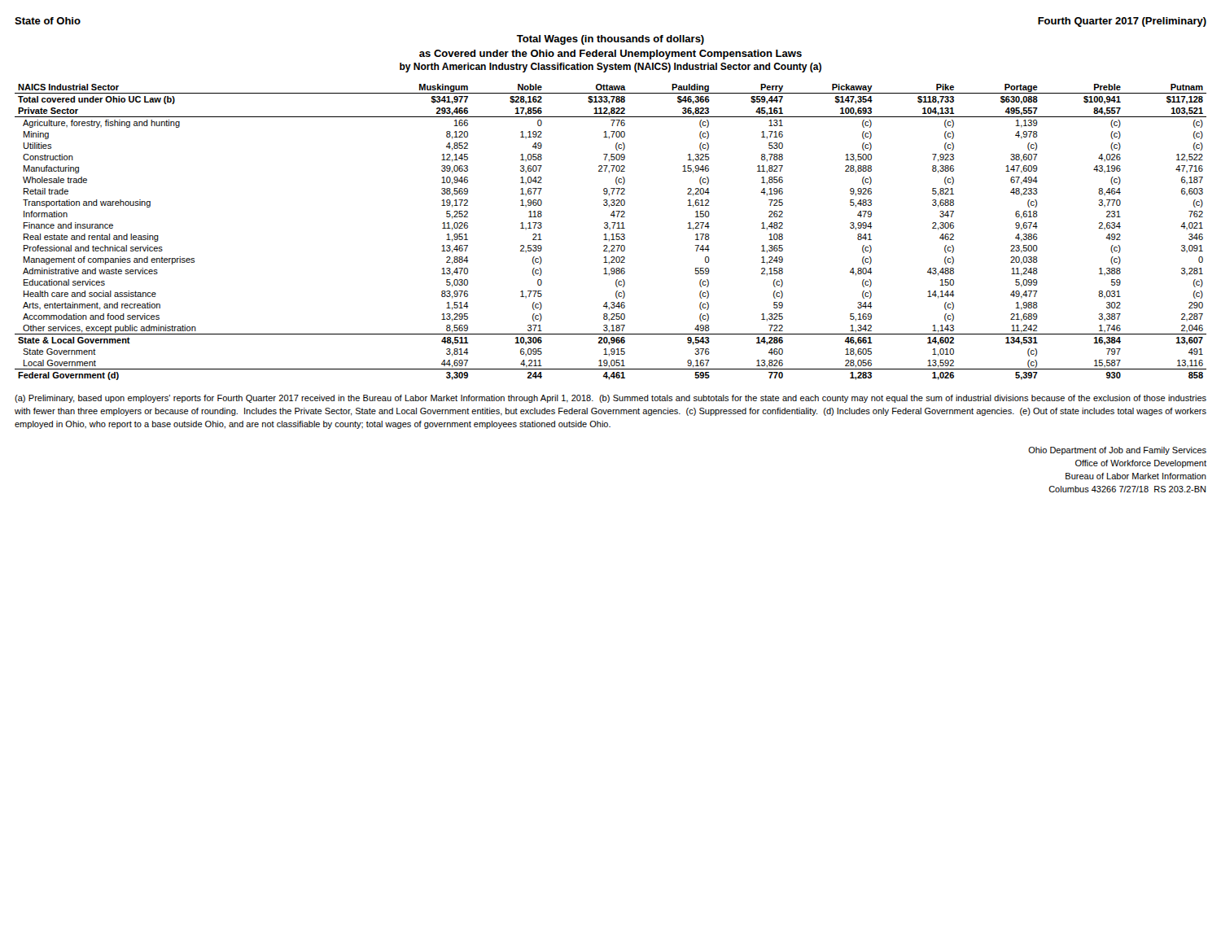State of Ohio
Fourth Quarter 2017 (Preliminary)
Total Wages (in thousands of dollars)
as Covered under the Ohio and Federal Unemployment Compensation Laws
by North American Industry Classification System (NAICS) Industrial Sector and County (a)
| NAICS Industrial Sector | Muskingum | Noble | Ottawa | Paulding | Perry | Pickaway | Pike | Portage | Preble | Putnam |
| --- | --- | --- | --- | --- | --- | --- | --- | --- | --- | --- |
| Total covered under Ohio UC Law (b) | $341,977 | $28,162 | $133,788 | $46,366 | $59,447 | $147,354 | $118,733 | $630,088 | $100,941 | $117,128 |
| Private Sector | 293,466 | 17,856 | 112,822 | 36,823 | 45,161 | 100,693 | 104,131 | 495,557 | 84,557 | 103,521 |
| Agriculture, forestry, fishing and hunting | 166 | 0 | 776 | (c) | 131 | (c) | (c) | 1,139 | (c) | (c) |
| Mining | 8,120 | 1,192 | 1,700 | (c) | 1,716 | (c) | (c) | 4,978 | (c) | (c) |
| Utilities | 4,852 | 49 | (c) | (c) | 530 | (c) | (c) | (c) | (c) | (c) |
| Construction | 12,145 | 1,058 | 7,509 | 1,325 | 8,788 | 13,500 | 7,923 | 38,607 | 4,026 | 12,522 |
| Manufacturing | 39,063 | 3,607 | 27,702 | 15,946 | 11,827 | 28,888 | 8,386 | 147,609 | 43,196 | 47,716 |
| Wholesale trade | 10,946 | 1,042 | (c) | (c) | 1,856 | (c) | (c) | 67,494 | (c) | 6,187 |
| Retail trade | 38,569 | 1,677 | 9,772 | 2,204 | 4,196 | 9,926 | 5,821 | 48,233 | 8,464 | 6,603 |
| Transportation and warehousing | 19,172 | 1,960 | 3,320 | 1,612 | 725 | 5,483 | 3,688 | (c) | 3,770 | (c) |
| Information | 5,252 | 118 | 472 | 150 | 262 | 479 | 347 | 6,618 | 231 | 762 |
| Finance and insurance | 11,026 | 1,173 | 3,711 | 1,274 | 1,482 | 3,994 | 2,306 | 9,674 | 2,634 | 4,021 |
| Real estate and rental and leasing | 1,951 | 21 | 1,153 | 178 | 108 | 841 | 462 | 4,386 | 492 | 346 |
| Professional and technical services | 13,467 | 2,539 | 2,270 | 744 | 1,365 | (c) | (c) | 23,500 | (c) | 3,091 |
| Management of companies and enterprises | 2,884 | (c) | 1,202 | 0 | 1,249 | (c) | (c) | 20,038 | (c) | 0 |
| Administrative and waste services | 13,470 | (c) | 1,986 | 559 | 2,158 | 4,804 | 43,488 | 11,248 | 1,388 | 3,281 |
| Educational services | 5,030 | 0 | (c) | (c) | (c) | (c) | 150 | 5,099 | 59 | (c) |
| Health care and social assistance | 83,976 | 1,775 | (c) | (c) | (c) | (c) | 14,144 | 49,477 | 8,031 | (c) |
| Arts, entertainment, and recreation | 1,514 | (c) | 4,346 | (c) | 59 | 344 | (c) | 1,988 | 302 | 290 |
| Accommodation and food services | 13,295 | (c) | 8,250 | (c) | 1,325 | 5,169 | (c) | 21,689 | 3,387 | 2,287 |
| Other services, except public administration | 8,569 | 371 | 3,187 | 498 | 722 | 1,342 | 1,143 | 11,242 | 1,746 | 2,046 |
| State & Local Government | 48,511 | 10,306 | 20,966 | 9,543 | 14,286 | 46,661 | 14,602 | 134,531 | 16,384 | 13,607 |
| State Government | 3,814 | 6,095 | 1,915 | 376 | 460 | 18,605 | 1,010 | (c) | 797 | 491 |
| Local Government | 44,697 | 4,211 | 19,051 | 9,167 | 13,826 | 28,056 | 13,592 | (c) | 15,587 | 13,116 |
| Federal Government (d) | 3,309 | 244 | 4,461 | 595 | 770 | 1,283 | 1,026 | 5,397 | 930 | 858 |
(a) Preliminary, based upon employers' reports for Fourth Quarter 2017 received in the Bureau of Labor Market Information through April 1, 2018. (b) Summed totals and subtotals for the state and each county may not equal the sum of industrial divisions because of the exclusion of those industries with fewer than three employers or because of rounding. Includes the Private Sector, State and Local Government entities, but excludes Federal Government agencies. (c) Suppressed for confidentiality. (d) Includes only Federal Government agencies. (e) Out of state includes total wages of workers employed in Ohio, who report to a base outside Ohio, and are not classifiable by county; total wages of government employees stationed outside Ohio.
Ohio Department of Job and Family Services
Office of Workforce Development
Bureau of Labor Market Information
Columbus 43266 7/27/18 RS 203.2-BN